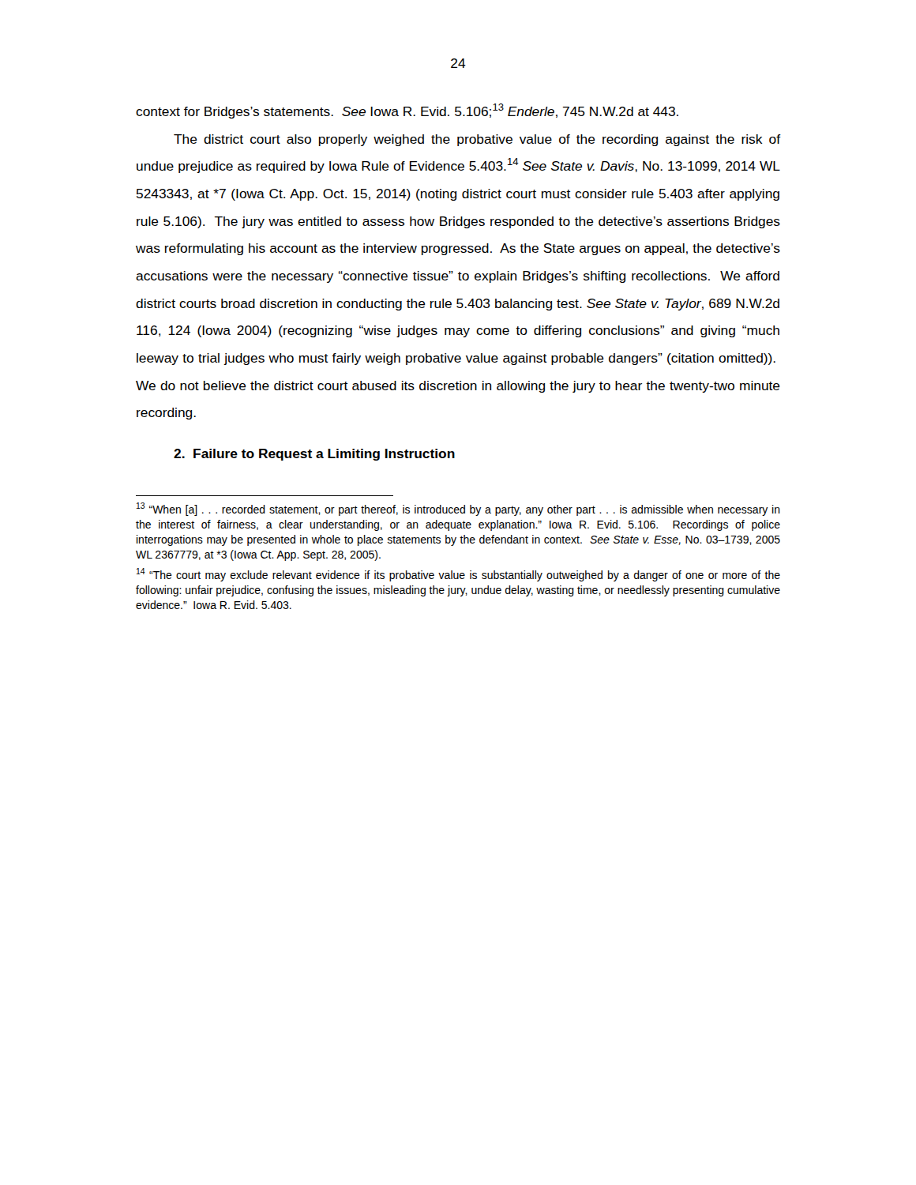24
context for Bridges’s statements. See Iowa R. Evid. 5.106;13 Enderle, 745 N.W.2d at 443.
The district court also properly weighed the probative value of the recording against the risk of undue prejudice as required by Iowa Rule of Evidence 5.403.14 See State v. Davis, No. 13-1099, 2014 WL 5243343, at *7 (Iowa Ct. App. Oct. 15, 2014) (noting district court must consider rule 5.403 after applying rule 5.106). The jury was entitled to assess how Bridges responded to the detective’s assertions Bridges was reformulating his account as the interview progressed. As the State argues on appeal, the detective’s accusations were the necessary “connective tissue” to explain Bridges’s shifting recollections. We afford district courts broad discretion in conducting the rule 5.403 balancing test. See State v. Taylor, 689 N.W.2d 116, 124 (Iowa 2004) (recognizing “wise judges may come to differing conclusions” and giving “much leeway to trial judges who must fairly weigh probative value against probable dangers” (citation omitted)). We do not believe the district court abused its discretion in allowing the jury to hear the twenty-two minute recording.
2. Failure to Request a Limiting Instruction
13 “When [a] . . . recorded statement, or part thereof, is introduced by a party, any other part . . . is admissible when necessary in the interest of fairness, a clear understanding, or an adequate explanation.” Iowa R. Evid. 5.106. Recordings of police interrogations may be presented in whole to place statements by the defendant in context. See State v. Esse, No. 03–1739, 2005 WL 2367779, at *3 (Iowa Ct. App. Sept. 28, 2005).
14 “The court may exclude relevant evidence if its probative value is substantially outweighed by a danger of one or more of the following: unfair prejudice, confusing the issues, misleading the jury, undue delay, wasting time, or needlessly presenting cumulative evidence.” Iowa R. Evid. 5.403.